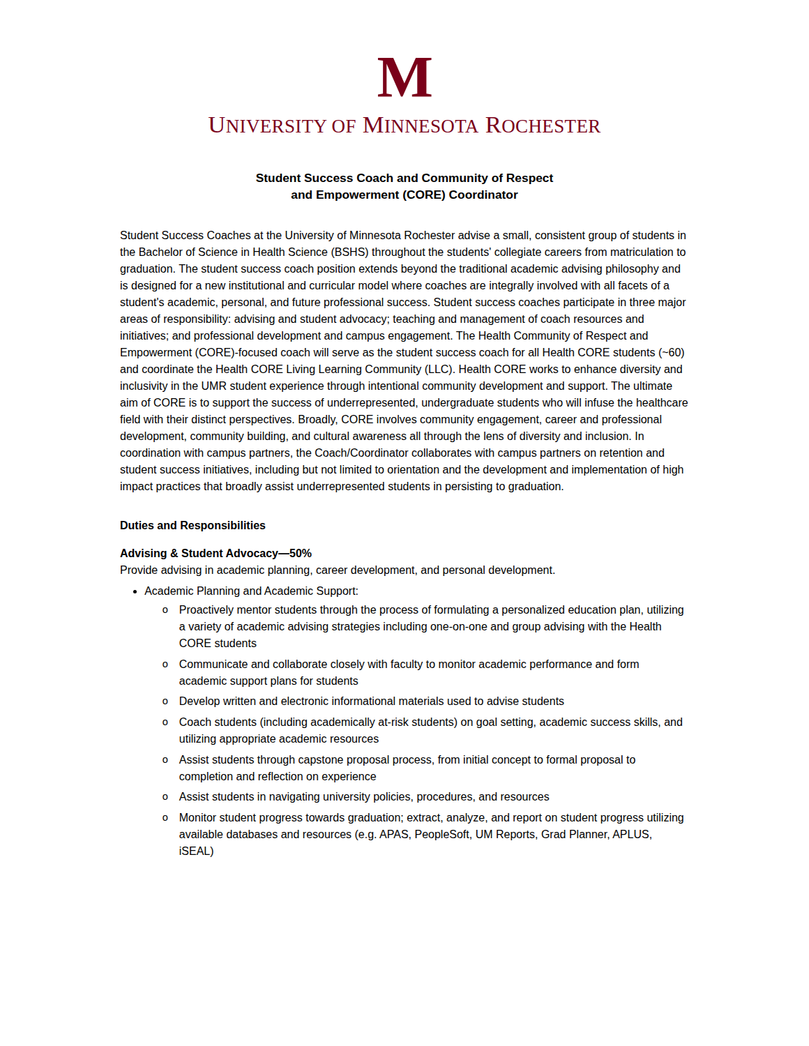M
UNIVERSITY OF MINNESOTA ROCHESTER
Student Success Coach and Community of Respect
and Empowerment (CORE) Coordinator
Student Success Coaches at the University of Minnesota Rochester advise a small, consistent group of students in the Bachelor of Science in Health Science (BSHS) throughout the students' collegiate careers from matriculation to graduation. The student success coach position extends beyond the traditional academic advising philosophy and is designed for a new institutional and curricular model where coaches are integrally involved with all facets of a student's academic, personal, and future professional success. Student success coaches participate in three major areas of responsibility: advising and student advocacy; teaching and management of coach resources and initiatives; and professional development and campus engagement. The Health Community of Respect and Empowerment (CORE)-focused coach will serve as the student success coach for all Health CORE students (~60) and coordinate the Health CORE Living Learning Community (LLC). Health CORE works to enhance diversity and inclusivity in the UMR student experience through intentional community development and support. The ultimate aim of CORE is to support the success of underrepresented, undergraduate students who will infuse the healthcare field with their distinct perspectives. Broadly, CORE involves community engagement, career and professional development, community building, and cultural awareness all through the lens of diversity and inclusion. In coordination with campus partners, the Coach/Coordinator collaborates with campus partners on retention and student success initiatives, including but not limited to orientation and the development and implementation of high impact practices that broadly assist underrepresented students in persisting to graduation.
Duties and Responsibilities
Advising & Student Advocacy—50%
Provide advising in academic planning, career development, and personal development.
Academic Planning and Academic Support:
Proactively mentor students through the process of formulating a personalized education plan, utilizing a variety of academic advising strategies including one-on-one and group advising with the Health CORE students
Communicate and collaborate closely with faculty to monitor academic performance and form academic support plans for students
Develop written and electronic informational materials used to advise students
Coach students (including academically at-risk students) on goal setting, academic success skills, and utilizing appropriate academic resources
Assist students through capstone proposal process, from initial concept to formal proposal to completion and reflection on experience
Assist students in navigating university policies, procedures, and resources
Monitor student progress towards graduation; extract, analyze, and report on student progress utilizing available databases and resources (e.g. APAS, PeopleSoft, UM Reports, Grad Planner, APLUS, iSEAL)